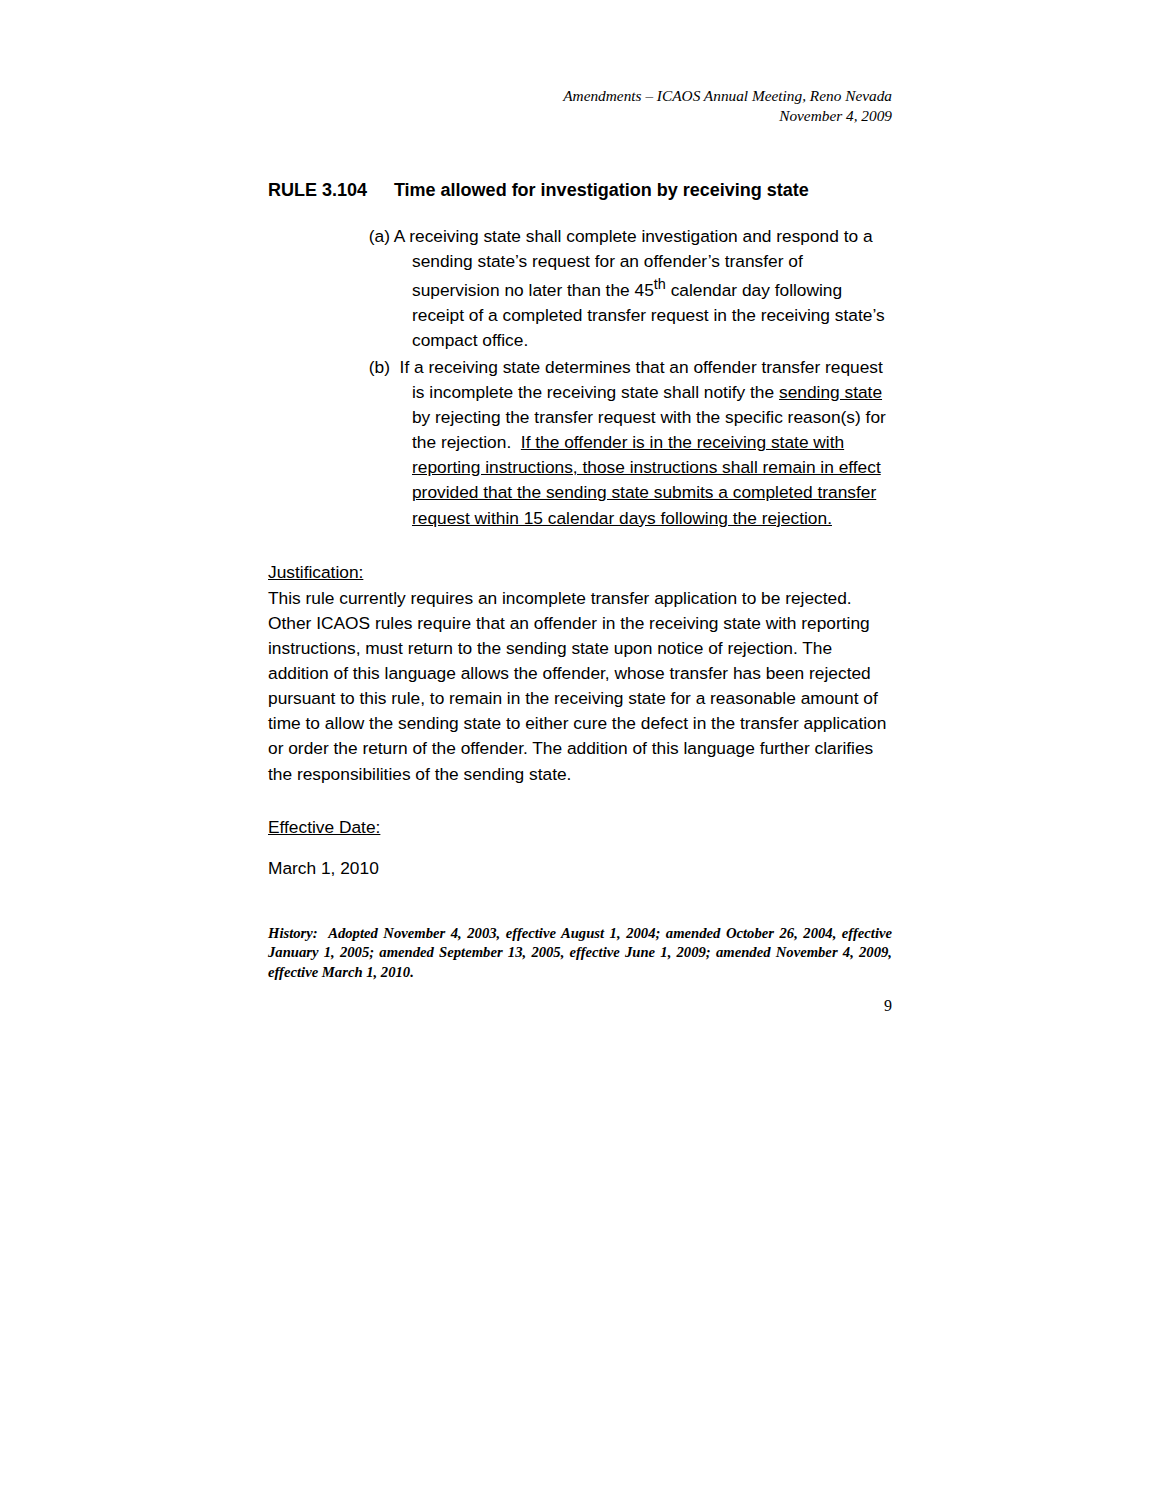Amendments – ICAOS Annual Meeting, Reno Nevada
November 4, 2009
RULE 3.104 Time allowed for investigation by receiving state
(a) A receiving state shall complete investigation and respond to a sending state’s request for an offender’s transfer of supervision no later than the 45th calendar day following receipt of a completed transfer request in the receiving state’s compact office.
(b) If a receiving state determines that an offender transfer request is incomplete the receiving state shall notify the sending state by rejecting the transfer request with the specific reason(s) for the rejection. If the offender is in the receiving state with reporting instructions, those instructions shall remain in effect provided that the sending state submits a completed transfer request within 15 calendar days following the rejection.
Justification:
This rule currently requires an incomplete transfer application to be rejected. Other ICAOS rules require that an offender in the receiving state with reporting instructions, must return to the sending state upon notice of rejection. The addition of this language allows the offender, whose transfer has been rejected pursuant to this rule, to remain in the receiving state for a reasonable amount of time to allow the sending state to either cure the defect in the transfer application or order the return of the offender. The addition of this language further clarifies the responsibilities of the sending state.
Effective Date:
March 1, 2010
History: Adopted November 4, 2003, effective August 1, 2004; amended October 26, 2004, effective January 1, 2005; amended September 13, 2005, effective June 1, 2009; amended November 4, 2009, effective March 1, 2010.
9